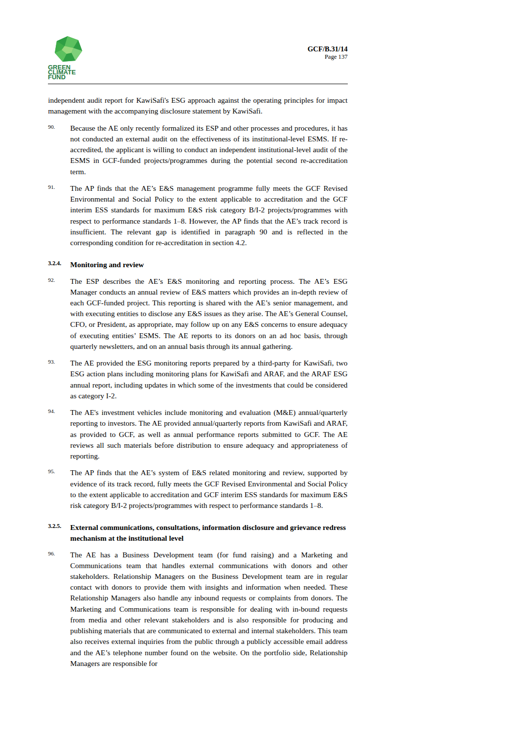GREEN CLIMATE FUND
GCF/B.31/14
Page 137
independent audit report for KawiSafi's ESG approach against the operating principles for impact management with the accompanying disclosure statement by KawiSafi.
90.
Because the AE only recently formalized its ESP and other processes and procedures, it has not conducted an external audit on the effectiveness of its institutional-level ESMS. If re-accredited, the applicant is willing to conduct an independent institutional-level audit of the ESMS in GCF-funded projects/programmes during the potential second re-accreditation term.
91.
The AP finds that the AE’s E&S management programme fully meets the GCF Revised Environmental and Social Policy to the extent applicable to accreditation and the GCF interim ESS standards for maximum E&S risk category B/I-2 projects/programmes with respect to performance standards 1–8. However, the AP finds that the AE’s track record is insufficient. The relevant gap is identified in paragraph 90 and is reflected in the corresponding condition for re-accreditation in section 4.2.
3.2.4. Monitoring and review
92.
The ESP describes the AE’s E&S monitoring and reporting process. The AE’s ESG Manager conducts an annual review of E&S matters which provides an in-depth review of each GCF-funded project. This reporting is shared with the AE’s senior management, and with executing entities to disclose any E&S issues as they arise. The AE’s General Counsel, CFO, or President, as appropriate, may follow up on any E&S concerns to ensure adequacy of executing entities’ ESMS. The AE reports to its donors on an ad hoc basis, through quarterly newsletters, and on an annual basis through its annual gathering.
93.
The AE provided the ESG monitoring reports prepared by a third-party for KawiSafi, two ESG action plans including monitoring plans for KawiSafi and ARAF, and the ARAF ESG annual report, including updates in which some of the investments that could be considered as category I-2.
94.
The AE's investment vehicles include monitoring and evaluation (M&E) annual/quarterly reporting to investors. The AE provided annual/quarterly reports from KawiSafi and ARAF, as provided to GCF, as well as annual performance reports submitted to GCF. The AE reviews all such materials before distribution to ensure adequacy and appropriateness of reporting.
95.
The AP finds that the AE’s system of E&S related monitoring and review, supported by evidence of its track record, fully meets the GCF Revised Environmental and Social Policy to the extent applicable to accreditation and GCF interim ESS standards for maximum E&S risk category B/I-2 projects/programmes with respect to performance standards 1–8.
3.2.5. External communications, consultations, information disclosure and grievance redress mechanism at the institutional level
96.
The AE has a Business Development team (for fund raising) and a Marketing and Communications team that handles external communications with donors and other stakeholders. Relationship Managers on the Business Development team are in regular contact with donors to provide them with insights and information when needed. These Relationship Managers also handle any inbound requests or complaints from donors. The Marketing and Communications team is responsible for dealing with in-bound requests from media and other relevant stakeholders and is also responsible for producing and publishing materials that are communicated to external and internal stakeholders. This team also receives external inquiries from the public through a publicly accessible email address and the AE’s telephone number found on the website. On the portfolio side, Relationship Managers are responsible for